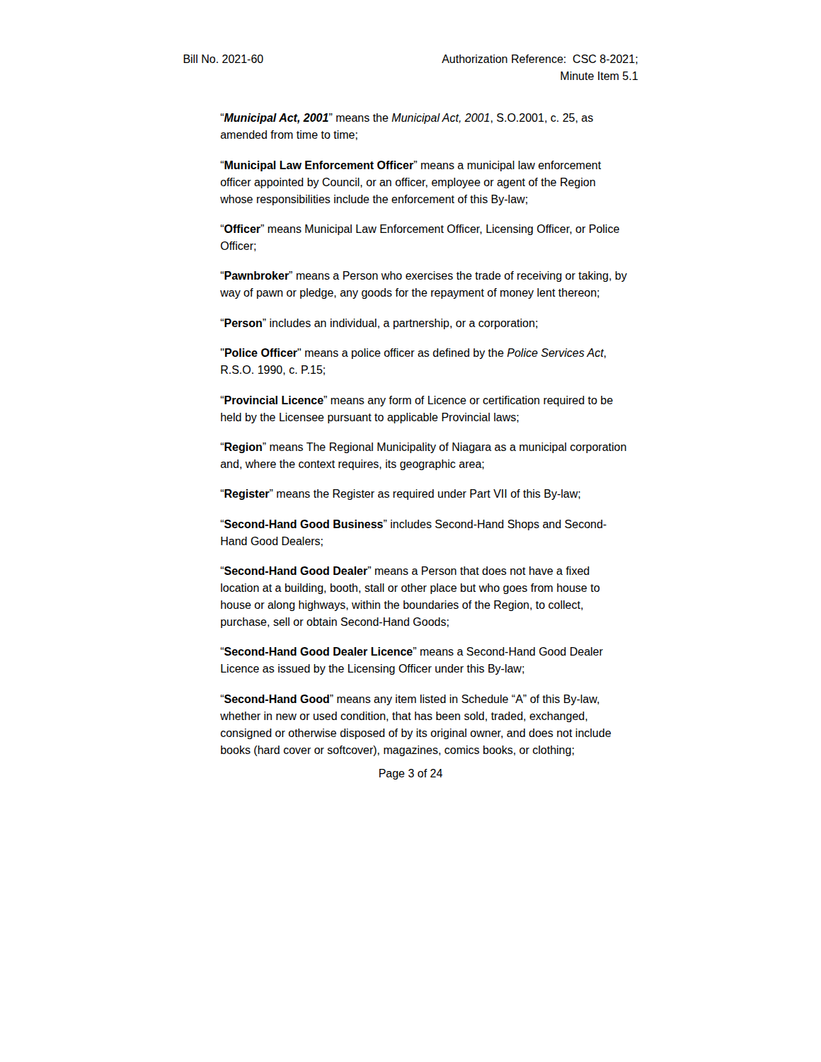Bill No. 2021-60
Authorization Reference: CSC 8-2021;
Minute Item 5.1
“Municipal Act, 2001” means the Municipal Act, 2001, S.O.2001, c. 25, as amended from time to time;
“Municipal Law Enforcement Officer” means a municipal law enforcement officer appointed by Council, or an officer, employee or agent of the Region whose responsibilities include the enforcement of this By-law;
“Officer” means Municipal Law Enforcement Officer, Licensing Officer, or Police Officer;
“Pawnbroker” means a Person who exercises the trade of receiving or taking, by way of pawn or pledge, any goods for the repayment of money lent thereon;
“Person” includes an individual, a partnership, or a corporation;
"Police Officer" means a police officer as defined by the Police Services Act, R.S.O. 1990, c. P.15;
“Provincial Licence” means any form of Licence or certification required to be held by the Licensee pursuant to applicable Provincial laws;
“Region” means The Regional Municipality of Niagara as a municipal corporation and, where the context requires, its geographic area;
“Register” means the Register as required under Part VII of this By-law;
“Second-Hand Good Business” includes Second-Hand Shops and Second-Hand Good Dealers;
“Second-Hand Good Dealer” means a Person that does not have a fixed location at a building, booth, stall or other place but who goes from house to house or along highways, within the boundaries of the Region, to collect, purchase, sell or obtain Second-Hand Goods;
“Second-Hand Good Dealer Licence” means a Second-Hand Good Dealer Licence as issued by the Licensing Officer under this By-law;
“Second-Hand Good” means any item listed in Schedule “A” of this By-law, whether in new or used condition, that has been sold, traded, exchanged, consigned or otherwise disposed of by its original owner, and does not include books (hard cover or softcover), magazines, comics books, or clothing;
Page 3 of 24